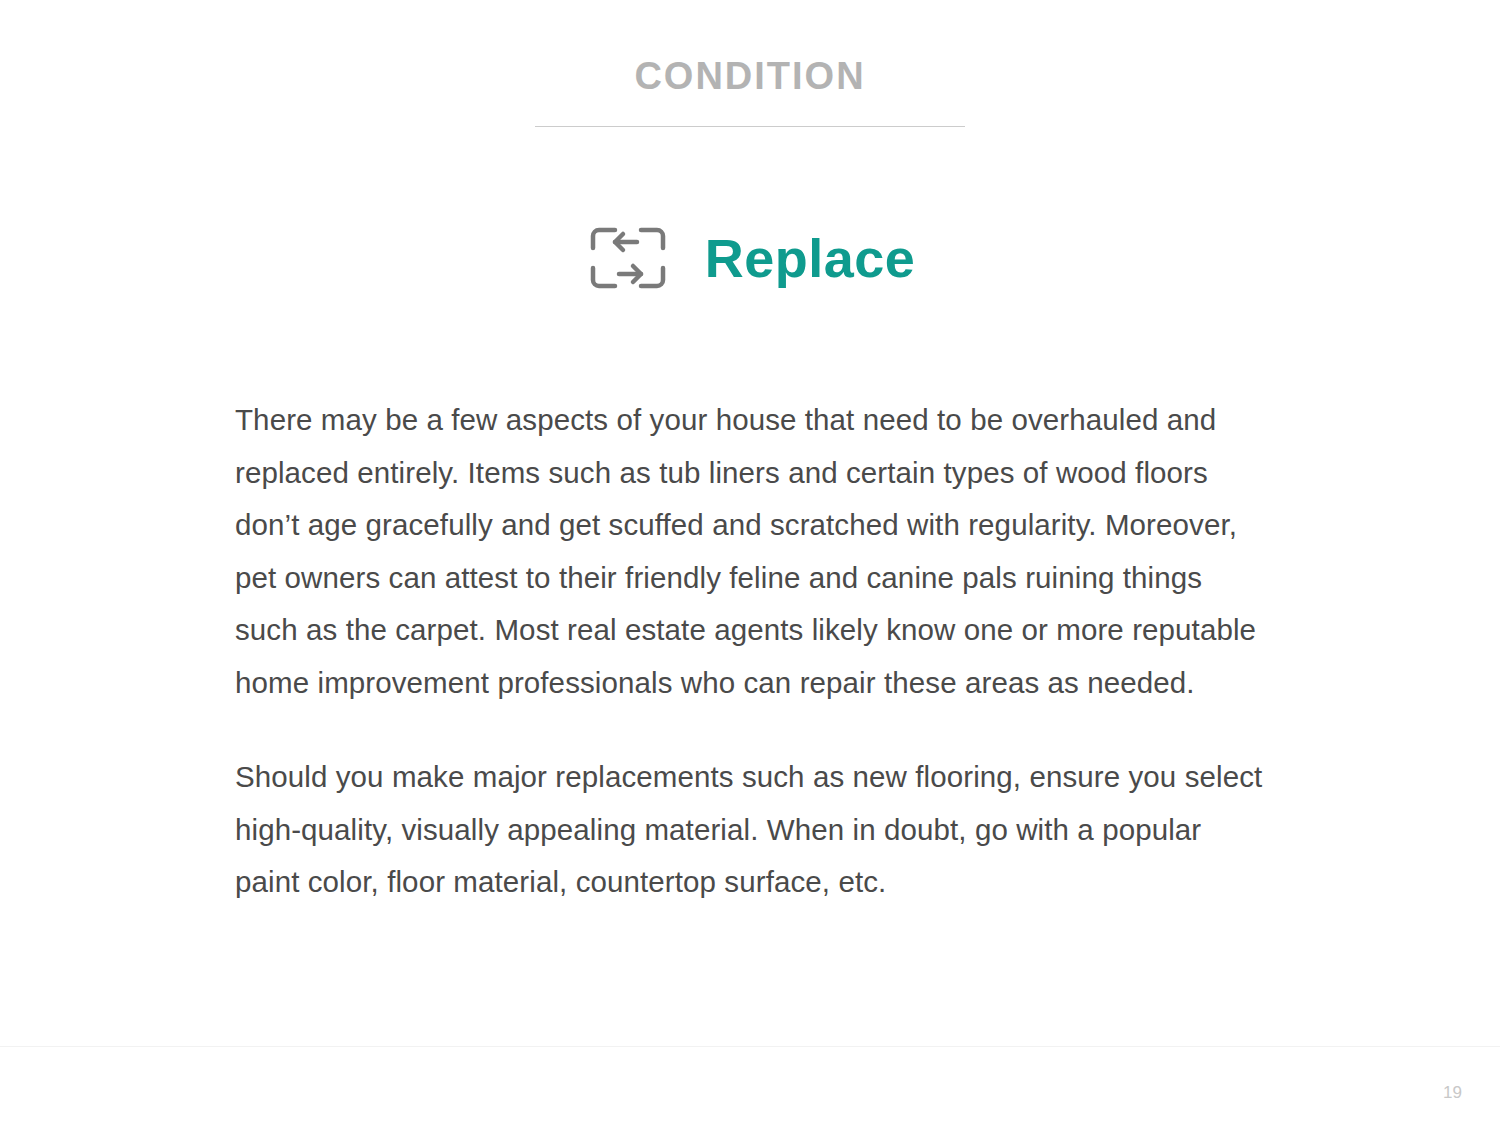CONDITION
Replace
There may be a few aspects of your house that need to be overhauled and replaced entirely. Items such as tub liners and certain types of wood floors don’t age gracefully and get scuffed and scratched with regularity. Moreover, pet owners can attest to their friendly feline and canine pals ruining things such as the carpet. Most real estate agents likely know one or more reputable home improvement professionals who can repair these areas as needed.
Should you make major replacements such as new flooring, ensure you select high-quality, visually appealing material. When in doubt, go with a popular paint color, floor material, countertop surface, etc.
19